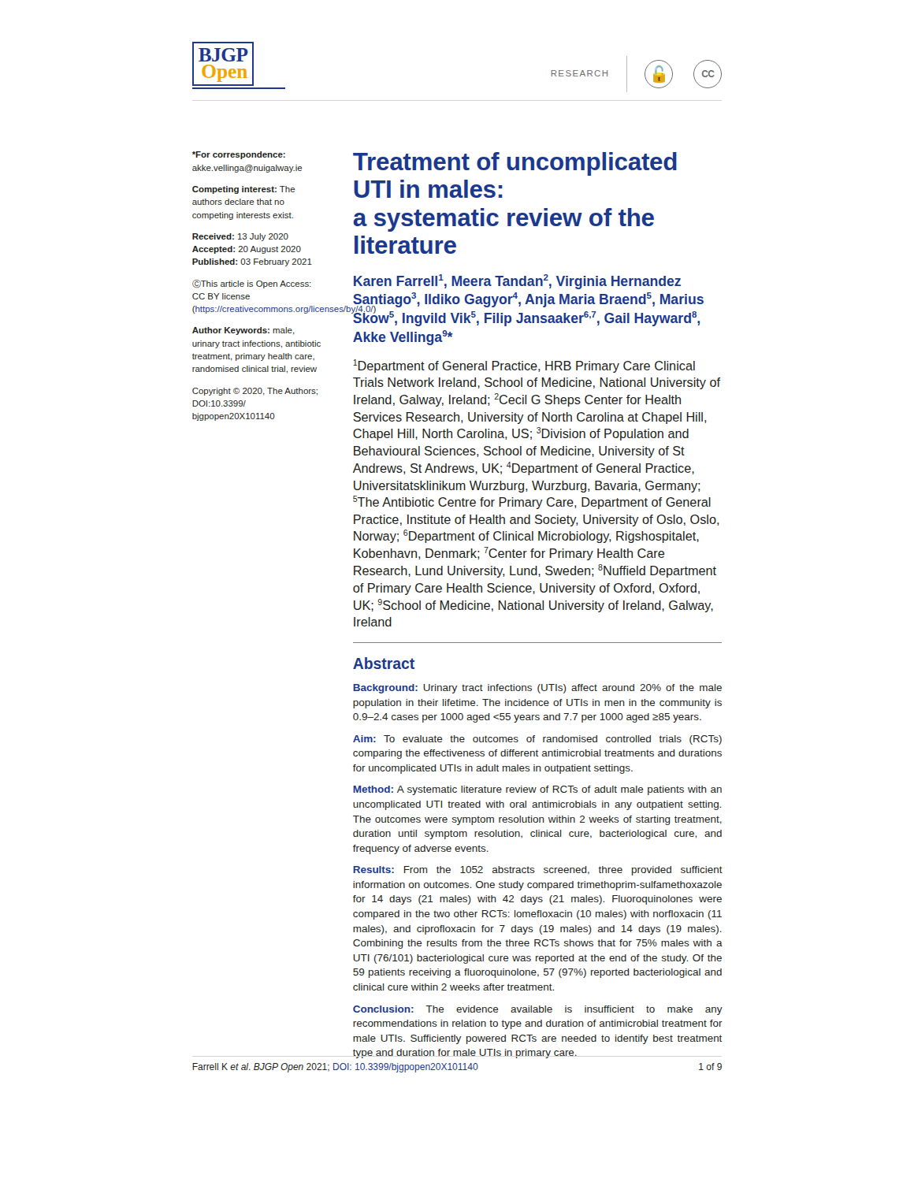BJGP Open
Research
🔓 CC
*For correspondence: akke.vellinga@nuigalway.ie
Competing interest: The authors declare that no competing interests exist.
Received: 13 July 2020
Accepted: 20 August 2020
Published: 03 February 2021
ⒸThis article is Open Access: CC BY license (https://creativecommons.org/licenses/by/4.0/)
Author Keywords: male, urinary tract infections, antibiotic treatment, primary health care, randomised clinical trial, review
Copyright © 2020, The Authors;
DOI:10.3399/
bjgpopen20X101140
Treatment of uncomplicated UTI in males:
a systematic review of the literature
Karen Farrell1, Meera Tandan2, Virginia Hernandez Santiago3, Ildiko Gagyor4, Anja Maria Braend5, Marius Skow5, Ingvild Vik5, Filip Jansaaker6,7, Gail Hayward8, Akke Vellinga9*
1Department of General Practice, HRB Primary Care Clinical Trials Network Ireland, School of Medicine, National University of Ireland, Galway, Ireland; 2Cecil G Sheps Center for Health Services Research, University of North Carolina at Chapel Hill, Chapel Hill, North Carolina, US; 3Division of Population and Behavioural Sciences, School of Medicine, University of St Andrews, St Andrews, UK; 4Department of General Practice, Universitatsklinikum Wurzburg, Wurzburg, Bavaria, Germany; 5The Antibiotic Centre for Primary Care, Department of General Practice, Institute of Health and Society, University of Oslo, Oslo, Norway; 6Department of Clinical Microbiology, Rigshospitalet, Kobenhavn, Denmark; 7Center for Primary Health Care Research, Lund University, Lund, Sweden; 8Nuffield Department of Primary Care Health Science, University of Oxford, Oxford, UK; 9School of Medicine, National University of Ireland, Galway, Ireland
Abstract
Background: Urinary tract infections (UTIs) affect around 20% of the male population in their lifetime. The incidence of UTIs in men in the community is 0.9–2.4 cases per 1000 aged <55 years and 7.7 per 1000 aged ≥85 years.
Aim: To evaluate the outcomes of randomised controlled trials (RCTs) comparing the effectiveness of different antimicrobial treatments and durations for uncomplicated UTIs in adult males in outpatient settings.
Method: A systematic literature review of RCTs of adult male patients with an uncomplicated UTI treated with oral antimicrobials in any outpatient setting. The outcomes were symptom resolution within 2 weeks of starting treatment, duration until symptom resolution, clinical cure, bacteriological cure, and frequency of adverse events.
Results: From the 1052 abstracts screened, three provided sufficient information on outcomes. One study compared trimethoprim-sulfamethoxazole for 14 days (21 males) with 42 days (21 males). Fluoroquinolones were compared in the two other RCTs: lomefloxacin (10 males) with norfloxacin (11 males), and ciprofloxacin for 7 days (19 males) and 14 days (19 males). Combining the results from the three RCTs shows that for 75% males with a UTI (76/101) bacteriological cure was reported at the end of the study. Of the 59 patients receiving a fluoroquinolone, 57 (97%) reported bacteriological and clinical cure within 2 weeks after treatment.
Conclusion: The evidence available is insufficient to make any recommendations in relation to type and duration of antimicrobial treatment for male UTIs. Sufficiently powered RCTs are needed to identify best treatment type and duration for male UTIs in primary care.
Farrell K et al. BJGP Open 2021; DOI: 10.3399/bjgpopen20X101140
1 of 9